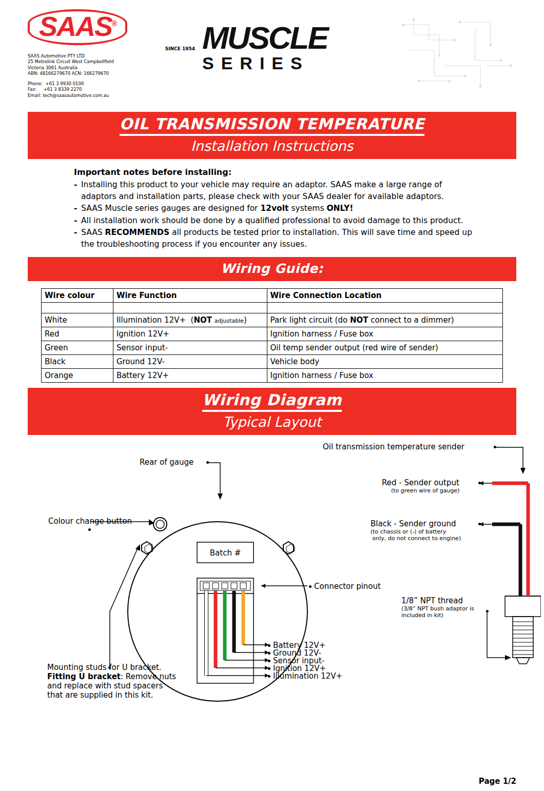SAAS®
SINCE 1954
SAAS Automotive PTY LTD
25 Metrolink Circuit West Campbellfield
Victoria 3061 Australia
ABN: 48166279670 ACN: 166279670
Phone: +61 3 9930 0100
Fax: +61 3 8339 2270
Email: tech@saasautomotive.com.au
Muscle
Series
OIL TRANSMISSION TEMPERATURE
Installation Instructions
Important notes before installing:
Installing this product to your vehicle may require an adaptor. SAAS make a large range of adaptors and installation parts, please check with your SAAS dealer for available adaptors.
SAAS Muscle series gauges are designed for 12volt systems ONLY!
All installation work should be done by a qualified professional to avoid damage to this product.
SAAS RECOMMENDS all products be tested prior to installation. This will save time and speed up the troubleshooting process if you encounter any issues.
Wiring Guide:
| Wire colour | Wire Function | Wire Connection Location |
| --- | --- | --- |
| White | Illumination 12V+ ( NOT adjustable ) | Park light circuit (do NOT connect to a dimmer) |
| Red | Ignition 12V+ | Ignition harness / Fuse box |
| Green | Sensor input- | Oil temp sender output (red wire of sender) |
| Black | Ground 12V- | Vehicle body |
| Orange | Battery 12V+ | Ignition harness / Fuse box |
Wiring Diagram
Typical Layout
Batch #
Oil transmission temperature sender
Rear of gauge
Red - Sender output (to green wire of gauge)
Colour change button
Black - Sender ground (to chassis or (-) of battery
only, do not connect to engine)
1/8” NPT thread (3/8” NPT bush adaptor is
included in kit)
Connector pinout
Battery 12V+
Ground 12V-
Sensor input-
Ignition 12V+
Illumination 12V+
Mounting studs for U bracket.
Fitting U bracket: Remove nuts
and replace with stud spacers
that are supplied in this kit.
Page 1/2